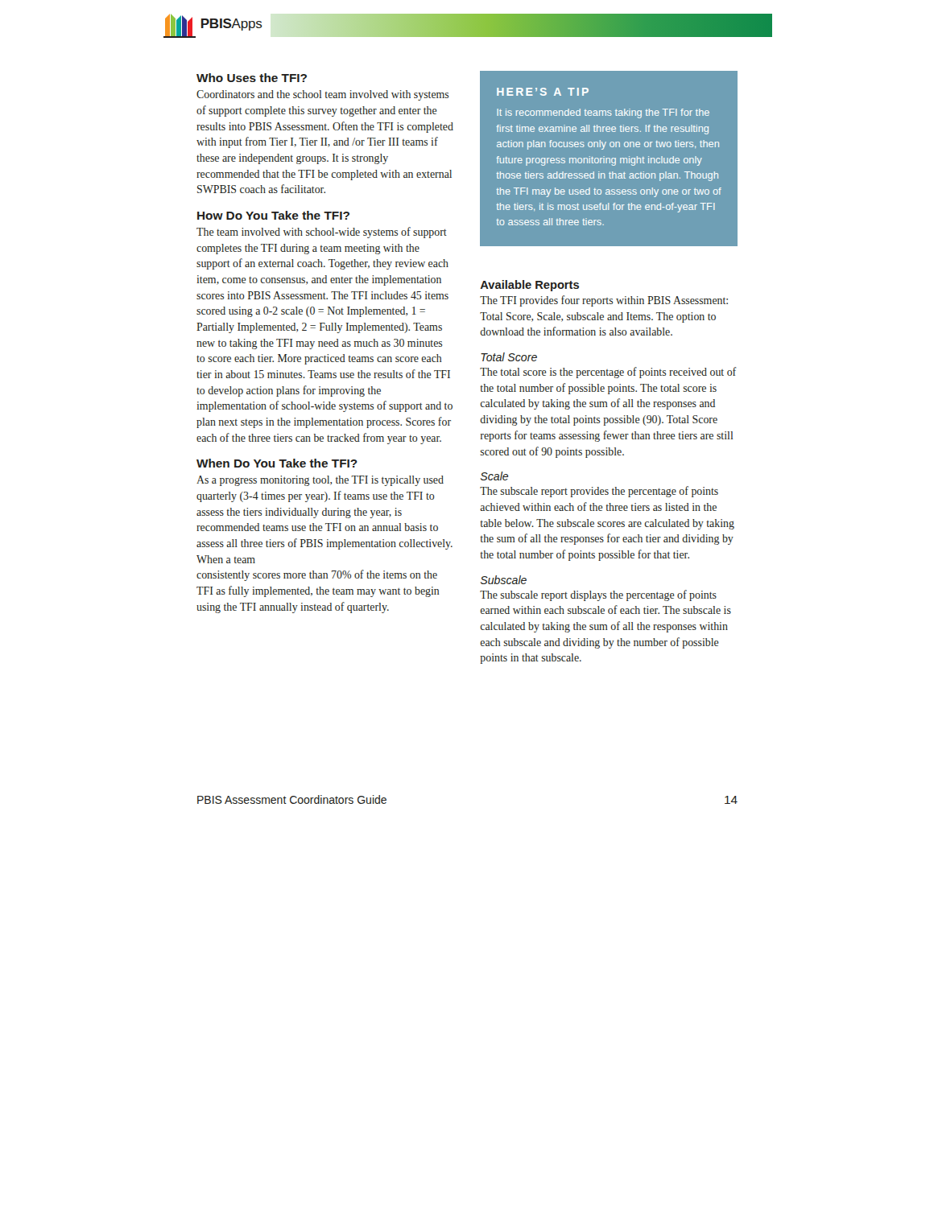PBIS Apps
Who Uses the TFI?
Coordinators and the school team involved with systems of support complete this survey together and enter the results into PBIS Assessment. Often the TFI is completed with input from Tier I, Tier II, and /or Tier III teams if these are independent groups. It is strongly recommended that the TFI be completed with an external SWPBIS coach as facilitator.
How Do You Take the TFI?
The team involved with school-wide systems of support completes the TFI during a team meeting with the support of an external coach. Together, they review each item, come to consensus, and enter the implementation scores into PBIS Assessment. The TFI includes 45 items scored using a 0-2 scale (0 = Not Implemented, 1 = Partially Implemented, 2 = Fully Implemented). Teams new to taking the TFI may need as much as 30 minutes to score each tier. More practiced teams can score each tier in about 15 minutes. Teams use the results of the TFI to develop action plans for improving the implementation of school-wide systems of support and to plan next steps in the implementation process. Scores for each of the three tiers can be tracked from year to year.
When Do You Take the TFI?
As a progress monitoring tool, the TFI is typically used quarterly (3-4 times per year). If teams use the TFI to assess the tiers individually during the year, is recommended teams use the TFI on an annual basis to assess all three tiers of PBIS implementation collectively. When a team
consistently scores more than 70% of the items on the TFI as fully implemented, the team may want to begin using the TFI annually instead of quarterly.
HERE’S A TIP
It is recommended teams taking the TFI for the first time examine all three tiers. If the resulting action plan focuses only on one or two tiers, then future progress monitoring might include only those tiers addressed in that action plan. Though the TFI may be used to assess only one or two of the tiers, it is most useful for the end-of-year TFI to assess all three tiers.
Available Reports
The TFI provides four reports within PBIS Assessment: Total Score, Scale, subscale and Items. The option to download the information is also available.
Total Score
The total score is the percentage of points received out of the total number of possible points. The total score is calculated by taking the sum of all the responses and dividing by the total points possible (90). Total Score reports for teams assessing fewer than three tiers are still scored out of 90 points possible.
Scale
The subscale report provides the percentage of points achieved within each of the three tiers as listed in the table below. The subscale scores are calculated by taking the sum of all the responses for each tier and dividing by the total number of points possible for that tier.
Subscale
The subscale report displays the percentage of points earned within each subscale of each tier. The subscale is calculated by taking the sum of all the responses within each subscale and dividing by the number of possible points in that subscale.
PBIS Assessment Coordinators Guide 14